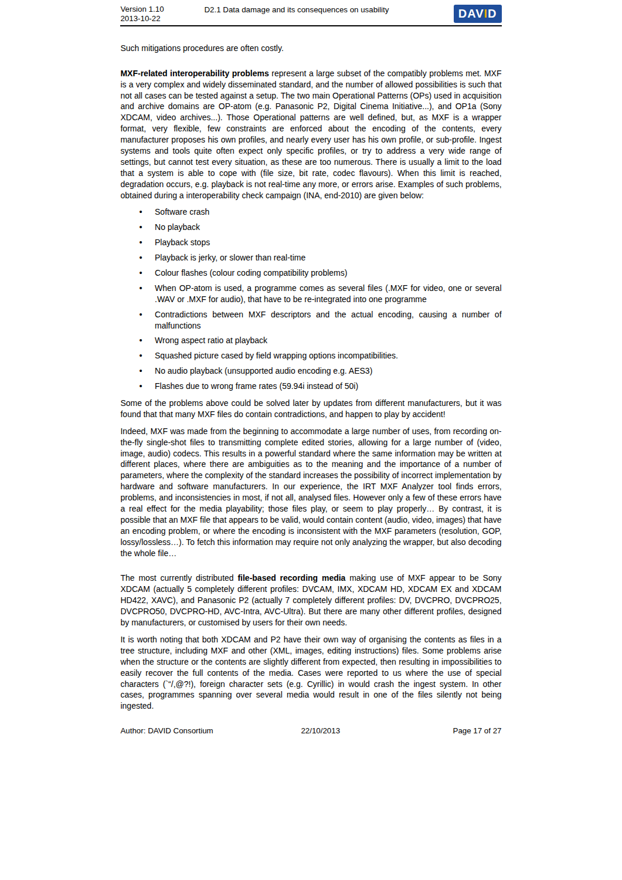| Version 1.10 2013-10-22 | D2.1 Data damage and its consequences on usability | DAV I D |
Such mitigations procedures are often costly.
MXF-related interoperability problems represent a large subset of the compatibly problems met. MXF is a very complex and widely disseminated standard, and the number of allowed possibilities is such that not all cases can be tested against a setup. The two main Operational Patterns (OPs) used in acquisition and archive domains are OP-atom (e.g. Panasonic P2, Digital Cinema Initiative...), and OP1a (Sony XDCAM, video archives...). Those Operational patterns are well defined, but, as MXF is a wrapper format, very flexible, few constraints are enforced about the encoding of the contents, every manufacturer proposes his own profiles, and nearly every user has his own profile, or sub-profile. Ingest systems and tools quite often expect only specific profiles, or try to address a very wide range of settings, but cannot test every situation, as these are too numerous. There is usually a limit to the load that a system is able to cope with (file size, bit rate, codec flavours). When this limit is reached, degradation occurs, e.g. playback is not real-time any more, or errors arise. Examples of such problems, obtained during a interoperability check campaign (INA, end-2010) are given below:
Software crash
No playback
Playback stops
Playback is jerky, or slower than real-time
Colour flashes (colour coding compatibility problems)
When OP-atom is used, a programme comes as several files (.MXF for video, one or several .WAV or .MXF for audio), that have to be re-integrated into one programme
Contradictions between MXF descriptors and the actual encoding, causing a number of malfunctions
Wrong aspect ratio at playback
Squashed picture cased by field wrapping options incompatibilities.
No audio playback (unsupported audio encoding e.g. AES3)
Flashes due to wrong frame rates (59.94i instead of 50i)
Some of the problems above could be solved later by updates from different manufacturers, but it was found that that many MXF files do contain contradictions, and happen to play by accident!
Indeed, MXF was made from the beginning to accommodate a large number of uses, from recording on-the-fly single-shot files to transmitting complete edited stories, allowing for a large number of (video, image, audio) codecs. This results in a powerful standard where the same information may be written at different places, where there are ambiguities as to the meaning and the importance of a number of parameters, where the complexity of the standard increases the possibility of incorrect implementation by hardware and software manufacturers. In our experience, the IRT MXF Analyzer tool finds errors, problems, and inconsistencies in most, if not all, analysed files. However only a few of these errors have a real effect for the media playability; those files play, or seem to play properly… By contrast, it is possible that an MXF file that appears to be valid, would contain content (audio, video, images) that have an encoding problem, or where the encoding is inconsistent with the MXF parameters (resolution, GOP, lossy/lossless…). To fetch this information may require not only analyzing the wrapper, but also decoding the whole file…
The most currently distributed file-based recording media making use of MXF appear to be Sony XDCAM (actually 5 completely different profiles: DVCAM, IMX, XDCAM HD, XDCAM EX and XDCAM HD422, XAVC), and Panasonic P2 (actually 7 completely different profiles: DV, DVCPRO, DVCPRO25, DVCPRO50, DVCPRO-HD, AVC-Intra, AVC-Ultra). But there are many other different profiles, designed by manufacturers, or customised by users for their own needs.
It is worth noting that both XDCAM and P2 have their own way of organising the contents as files in a tree structure, including MXF and other (XML, images, editing instructions) files. Some problems arise when the structure or the contents are slightly different from expected, then resulting in impossibilities to easily recover the full contents of the media. Cases were reported to us where the use of special characters (`“/,@?!), foreign character sets (e.g. Cyrillic) in would crash the ingest system. In other cases, programmes spanning over several media would result in one of the files silently not being ingested.
| Author: DAVID Consortium | 22/10/2013 | Page 17 of 27 |